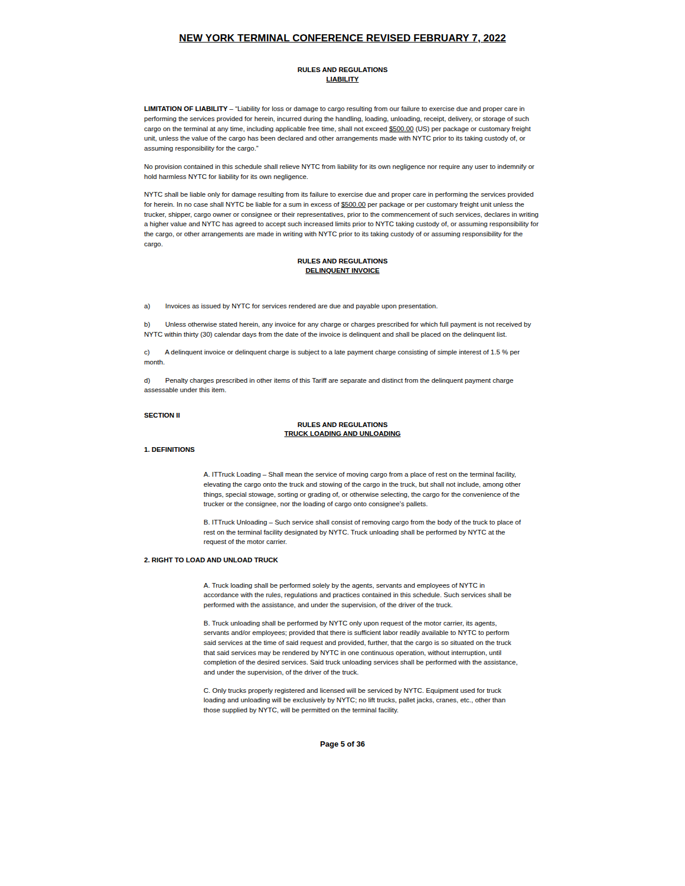NEW YORK TERMINAL CONFERENCE REVISED FEBRUARY 7, 2022
RULES AND REGULATIONS
LIABILITY
LIMITATION OF LIABILITY – “Liability for loss or damage to cargo resulting from our failure to exercise due and proper care in performing the services provided for herein, incurred during the handling, loading, unloading, receipt, delivery, or storage of such cargo on the terminal at any time, including applicable free time, shall not exceed $500.00 (US) per package or customary freight unit, unless the value of the cargo has been declared and other arrangements made with NYTC prior to its taking custody of, or assuming responsibility for the cargo.”
No provision contained in this schedule shall relieve NYTC from liability for its own negligence nor require any user to indemnify or hold harmless NYTC for liability for its own negligence.
NYTC shall be liable only for damage resulting from its failure to exercise due and proper care in performing the services provided for herein. In no case shall NYTC be liable for a sum in excess of $500.00 per package or per customary freight unit unless the trucker, shipper, cargo owner or consignee or their representatives, prior to the commencement of such services, declares in writing a higher value and NYTC has agreed to accept such increased limits prior to NYTC taking custody of, or assuming responsibility for the cargo, or other arrangements are made in writing with NYTC prior to its taking custody of or assuming responsibility for the cargo.
RULES AND REGULATIONS
DELINQUENT INVOICE
a) Invoices as issued by NYTC for services rendered are due and payable upon presentation.
b) Unless otherwise stated herein, any invoice for any charge or charges prescribed for which full payment is not received by NYTC within thirty (30) calendar days from the date of the invoice is delinquent and shall be placed on the delinquent list.
c) A delinquent invoice or delinquent charge is subject to a late payment charge consisting of simple interest of 1.5 % per month.
d) Penalty charges prescribed in other items of this Tariff are separate and distinct from the delinquent payment charge assessable under this item.
SECTION II
RULES AND REGULATIONS
TRUCK LOADING AND UNLOADING
1. DEFINITIONS
A. ITTruck Loading – Shall mean the service of moving cargo from a place of rest on the terminal facility, elevating the cargo onto the truck and stowing of the cargo in the truck, but shall not include, among other things, special stowage, sorting or grading of, or otherwise selecting, the cargo for the convenience of the trucker or the consignee, nor the loading of cargo onto consignee’s pallets.
B. ITTruck Unloading – Such service shall consist of removing cargo from the body of the truck to place of rest on the terminal facility designated by NYTC. Truck unloading shall be performed by NYTC at the request of the motor carrier.
2. RIGHT TO LOAD AND UNLOAD TRUCK
A. Truck loading shall be performed solely by the agents, servants and employees of NYTC in accordance with the rules, regulations and practices contained in this schedule. Such services shall be performed with the assistance, and under the supervision, of the driver of the truck.
B. Truck unloading shall be performed by NYTC only upon request of the motor carrier, its agents, servants and/or employees; provided that there is sufficient labor readily available to NYTC to perform said services at the time of said request and provided, further, that the cargo is so situated on the truck that said services may be rendered by NYTC in one continuous operation, without interruption, until completion of the desired services. Said truck unloading services shall be performed with the assistance, and under the supervision, of the driver of the truck.
C. Only trucks properly registered and licensed will be serviced by NYTC. Equipment used for truck loading and unloading will be exclusively by NYTC; no lift trucks, pallet jacks, cranes, etc., other than those supplied by NYTC, will be permitted on the terminal facility.
Page 5 of 36